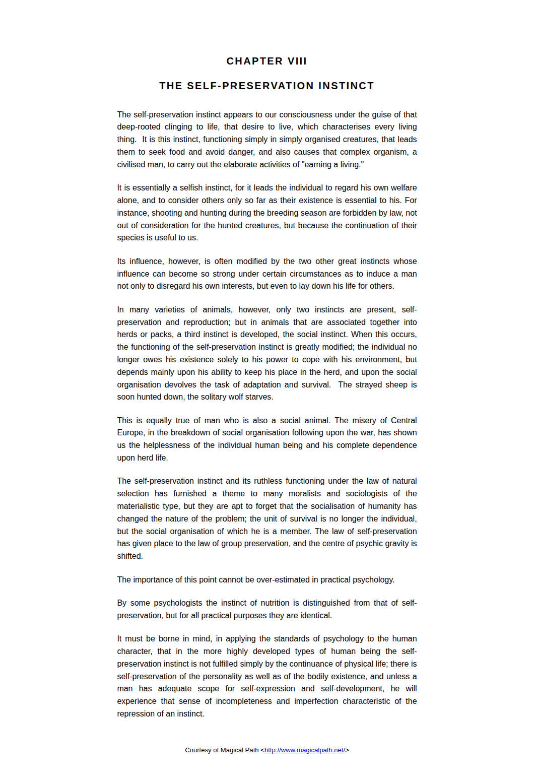CHAPTER VIII
THE SELF-PRESERVATION INSTINCT
The self-preservation instinct appears to our consciousness under the guise of that deep-rooted clinging to life, that desire to live, which characterises every living thing. It is this instinct, functioning simply in simply organised creatures, that leads them to seek food and avoid danger, and also causes that complex organism, a civilised man, to carry out the elaborate activities of "earning a living."
It is essentially a selfish instinct, for it leads the individual to regard his own welfare alone, and to consider others only so far as their existence is essential to his. For instance, shooting and hunting during the breeding season are forbidden by law, not out of consideration for the hunted creatures, but because the continuation of their species is useful to us.
Its influence, however, is often modified by the two other great instincts whose influence can become so strong under certain circumstances as to induce a man not only to disregard his own interests, but even to lay down his life for others.
In many varieties of animals, however, only two instincts are present, self-preservation and reproduction; but in animals that are associated together into herds or packs, a third instinct is developed, the social instinct. When this occurs, the functioning of the self-preservation instinct is greatly modified; the individual no longer owes his existence solely to his power to cope with his environment, but depends mainly upon his ability to keep his place in the herd, and upon the social organisation devolves the task of adaptation and survival. The strayed sheep is soon hunted down, the solitary wolf starves.
This is equally true of man who is also a social animal. The misery of Central Europe, in the breakdown of social organisation following upon the war, has shown us the helplessness of the individual human being and his complete dependence upon herd life.
The self-preservation instinct and its ruthless functioning under the law of natural selection has furnished a theme to many moralists and sociologists of the materialistic type, but they are apt to forget that the socialisation of humanity has changed the nature of the problem; the unit of survival is no longer the individual, but the social organisation of which he is a member. The law of self-preservation has given place to the law of group preservation, and the centre of psychic gravity is shifted.
The importance of this point cannot be over-estimated in practical psychology.
By some psychologists the instinct of nutrition is distinguished from that of self-preservation, but for all practical purposes they are identical.
It must be borne in mind, in applying the standards of psychology to the human character, that in the more highly developed types of human being the self-preservation instinct is not fulfilled simply by the continuance of physical life; there is self-preservation of the personality as well as of the bodily existence, and unless a man has adequate scope for self-expression and self-development, he will experience that sense of incompleteness and imperfection characteristic of the repression of an instinct.
Courtesy of Magical Path <http://www.magicalpath.net/>